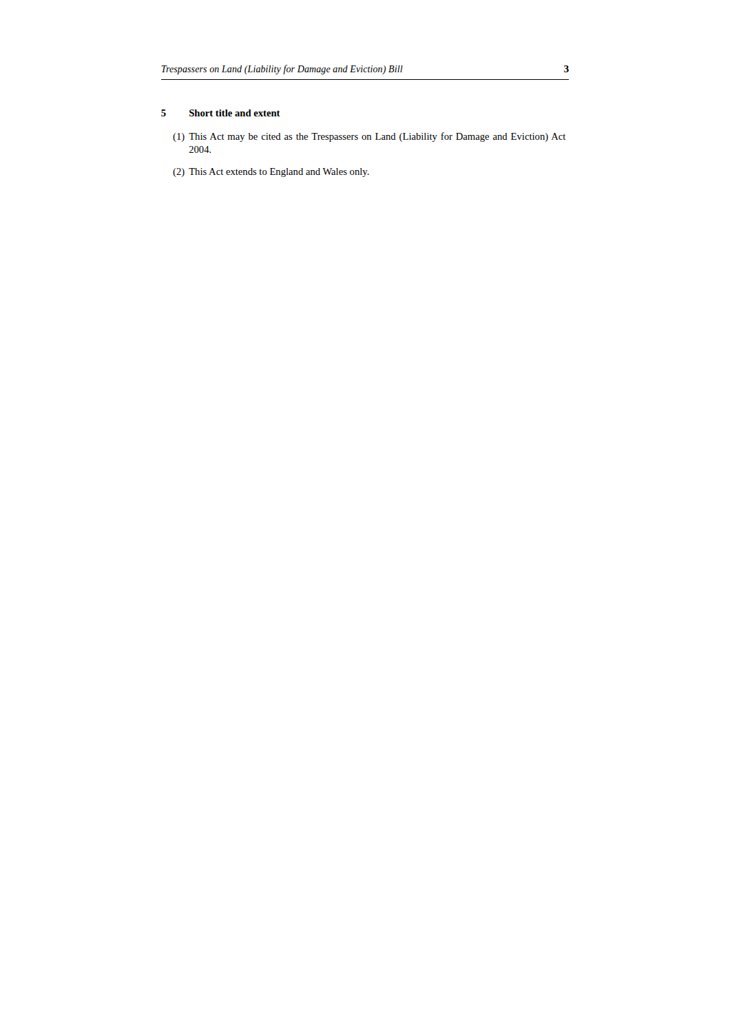Trespassers on Land (Liability for Damage and Eviction) Bill 3
5 Short title and extent
(1) This Act may be cited as the Trespassers on Land (Liability for Damage and Eviction) Act 2004.
(2) This Act extends to England and Wales only.